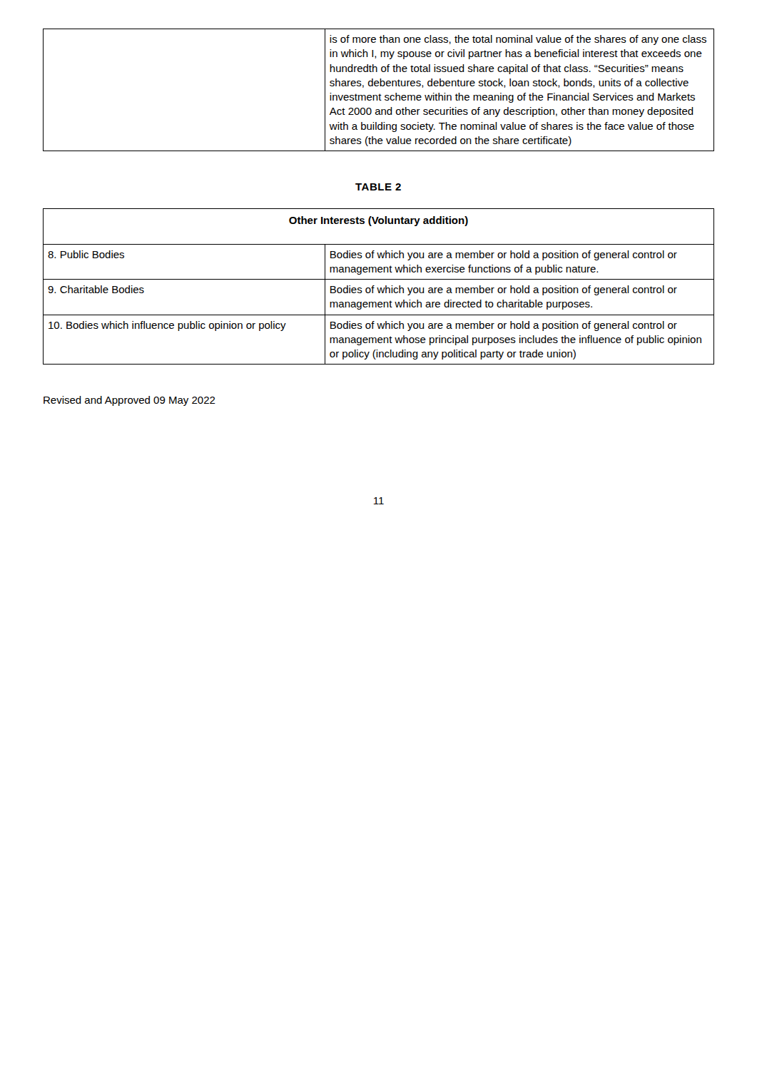| | is of more than one class, the total nominal value of the shares of any one class in which I, my spouse or civil partner has a beneficial interest that exceeds one hundredth of the total issued share capital of that class. “Securities” means shares, debentures, debenture stock, loan stock, bonds, units of a collective investment scheme within the meaning of the Financial Services and Markets Act 2000 and other securities of any description, other than money deposited with a building society. The nominal value of shares is the face value of those shares (the value recorded on the share certificate) |
TABLE 2
| Other Interests (Voluntary addition) |
| 8. Public Bodies | Bodies of which you are a member or hold a position of general control or management which exercise functions of a public nature. |
| 9. Charitable Bodies | Bodies of which you are a member or hold a position of general control or management which are directed to charitable purposes. |
| 10. Bodies which influence public opinion or policy | Bodies of which you are a member or hold a position of general control or management whose principal purposes includes the influence of public opinion or policy (including any political party or trade union) |
Revised and Approved 09 May 2022
11